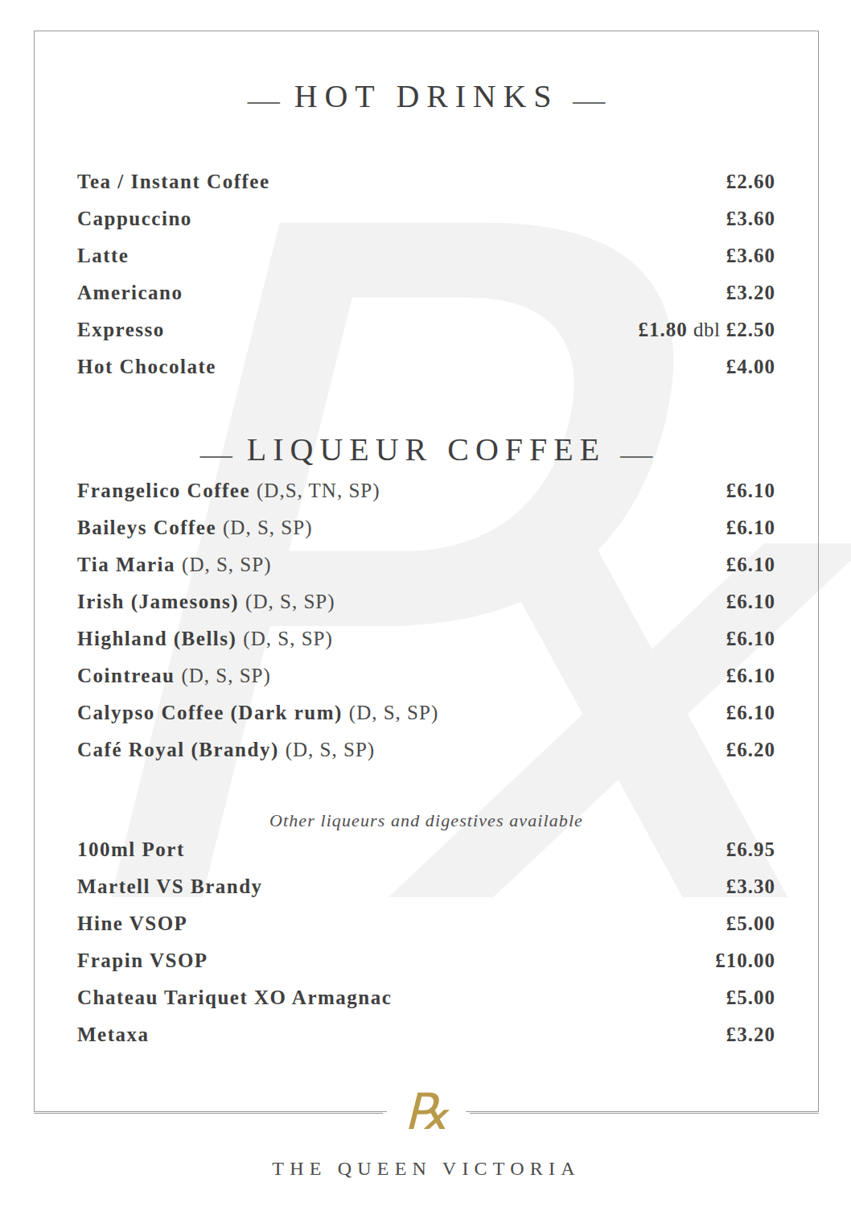℞
—Hot Drinks—
Tea / Instant Coffee £2.60
Cappuccino £3.60
Latte £3.60
Americano £3.20
Expresso £1.80 dbl £2.50
Hot Chocolate £4.00
—Liqueur Coffee—
Frangelico Coffee (D,S, TN, SP) £6.10
Baileys Coffee (D, S, SP) £6.10
Tia Maria (D, S, SP) £6.10
Irish (Jamesons) (D, S, SP) £6.10
Highland (Bells) (D, S, SP) £6.10
Cointreau (D, S, SP) £6.10
Calypso Coffee (Dark rum) (D, S, SP) £6.10
Café Royal (Brandy) (D, S, SP) £6.20
Other liqueurs and digestives available
100ml Port £6.95
Martell VS Brandy £3.30
Hine VSOP £5.00
Frapin VSOP £10.00
Chateau Tariquet XO Armagnac £5.00
Metaxa £3.20
℞
The Queen Victoria